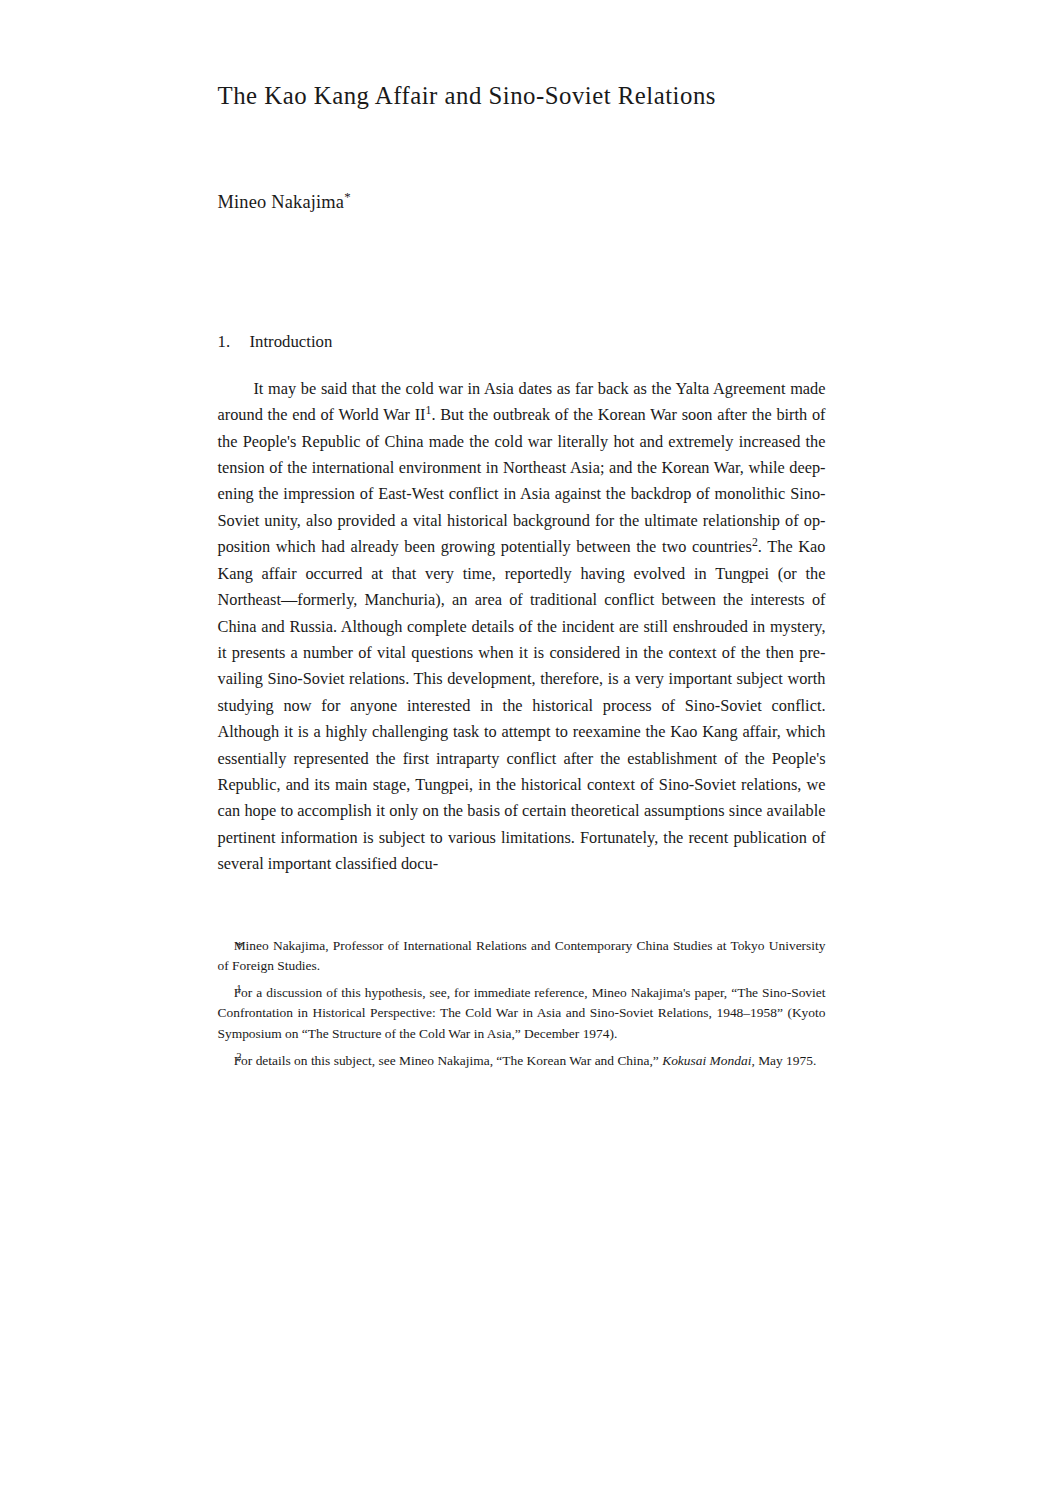The Kao Kang Affair and Sino-Soviet Relations
Mineo Nakajima*
1. Introduction
It may be said that the cold war in Asia dates as far back as the Yalta Agreement made around the end of World War II1. But the outbreak of the Korean War soon after the birth of the People's Republic of China made the cold war literally hot and extremely increased the tension of the international environment in Northeast Asia; and the Korean War, while deepening the impression of East-West conflict in Asia against the backdrop of monolithic Sino-Soviet unity, also provided a vital historical background for the ultimate relationship of opposition which had already been growing potentially between the two countries2. The Kao Kang affair occurred at that very time, reportedly having evolved in Tungpei (or the Northeast—formerly, Manchuria), an area of traditional conflict between the interests of China and Russia. Although complete details of the incident are still enshrouded in mystery, it presents a number of vital questions when it is considered in the context of the then prevailing Sino-Soviet relations. This development, therefore, is a very important subject worth studying now for anyone interested in the historical process of Sino-Soviet conflict. Although it is a highly challenging task to attempt to reexamine the Kao Kang affair, which essentially represented the first intraparty conflict after the establishment of the People's Republic, and its main stage, Tungpei, in the historical context of Sino-Soviet relations, we can hope to accomplish it only on the basis of certain theoretical assumptions since available pertinent information is subject to various limitations. Fortunately, the recent publication of several important classified docu-
*Mineo Nakajima, Professor of International Relations and Contemporary China Studies at Tokyo University of Foreign Studies.
1 For a discussion of this hypothesis, see, for immediate reference, Mineo Nakajima's paper, “The Sino-Soviet Confrontation in Historical Perspective: The Cold War in Asia and Sino-Soviet Relations, 1948–1958” (Kyoto Symposium on “The Structure of the Cold War in Asia,” December 1974).
2 For details on this subject, see Mineo Nakajima, “The Korean War and China,” Kokusai Mondai, May 1975.